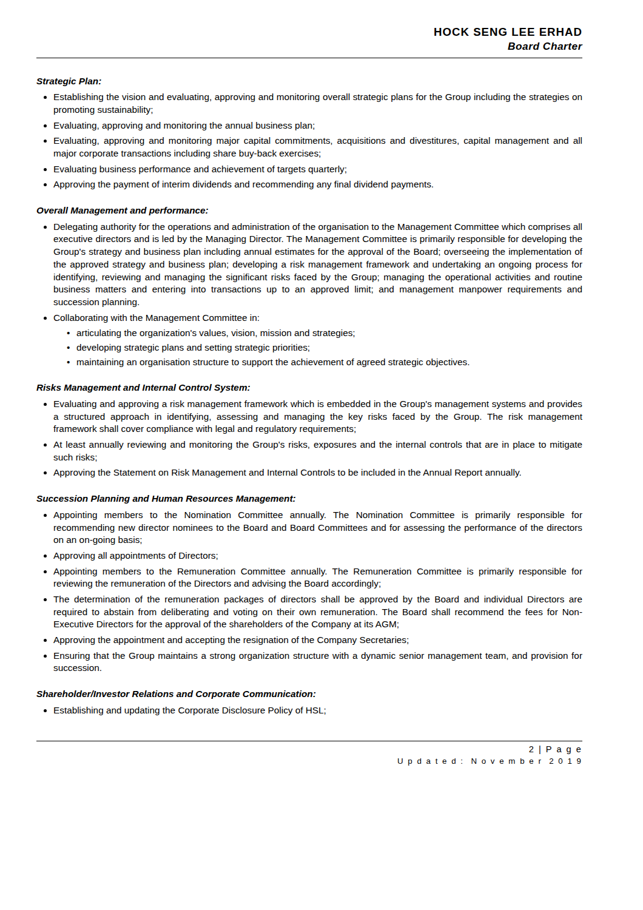HOCK SENG LEE ERHAD
Board Charter
Strategic Plan:
Establishing the vision and evaluating, approving and monitoring overall strategic plans for the Group including the strategies on promoting sustainability;
Evaluating, approving and monitoring the annual business plan;
Evaluating, approving and monitoring major capital commitments, acquisitions and divestitures, capital management and all major corporate transactions including share buy-back exercises;
Evaluating business performance and achievement of targets quarterly;
Approving the payment of interim dividends and recommending any final dividend payments.
Overall Management and performance:
Delegating authority for the operations and administration of the organisation to the Management Committee which comprises all executive directors and is led by the Managing Director. The Management Committee is primarily responsible for developing the Group's strategy and business plan including annual estimates for the approval of the Board; overseeing the implementation of the approved strategy and business plan; developing a risk management framework and undertaking an ongoing process for identifying, reviewing and managing the significant risks faced by the Group; managing the operational activities and routine business matters and entering into transactions up to an approved limit; and management manpower requirements and succession planning.
Collaborating with the Management Committee in:
articulating the organization's values, vision, mission and strategies;
developing strategic plans and setting strategic priorities;
maintaining an organisation structure to support the achievement of agreed strategic objectives.
Risks Management and Internal Control System:
Evaluating and approving a risk management framework which is embedded in the Group's management systems and provides a structured approach in identifying, assessing and managing the key risks faced by the Group. The risk management framework shall cover compliance with legal and regulatory requirements;
At least annually reviewing and monitoring the Group's risks, exposures and the internal controls that are in place to mitigate such risks;
Approving the Statement on Risk Management and Internal Controls to be included in the Annual Report annually.
Succession Planning and Human Resources Management:
Appointing members to the Nomination Committee annually. The Nomination Committee is primarily responsible for recommending new director nominees to the Board and Board Committees and for assessing the performance of the directors on an on-going basis;
Approving all appointments of Directors;
Appointing members to the Remuneration Committee annually. The Remuneration Committee is primarily responsible for reviewing the remuneration of the Directors and advising the Board accordingly;
The determination of the remuneration packages of directors shall be approved by the Board and individual Directors are required to abstain from deliberating and voting on their own remuneration. The Board shall recommend the fees for Non-Executive Directors for the approval of the shareholders of the Company at its AGM;
Approving the appointment and accepting the resignation of the Company Secretaries;
Ensuring that the Group maintains a strong organization structure with a dynamic senior management team, and provision for succession.
Shareholder/Investor Relations and Corporate Communication:
Establishing and updating the Corporate Disclosure Policy of HSL;
2 | P a g e
U p d a t e d : N o v e m b e r 2 0 1 9